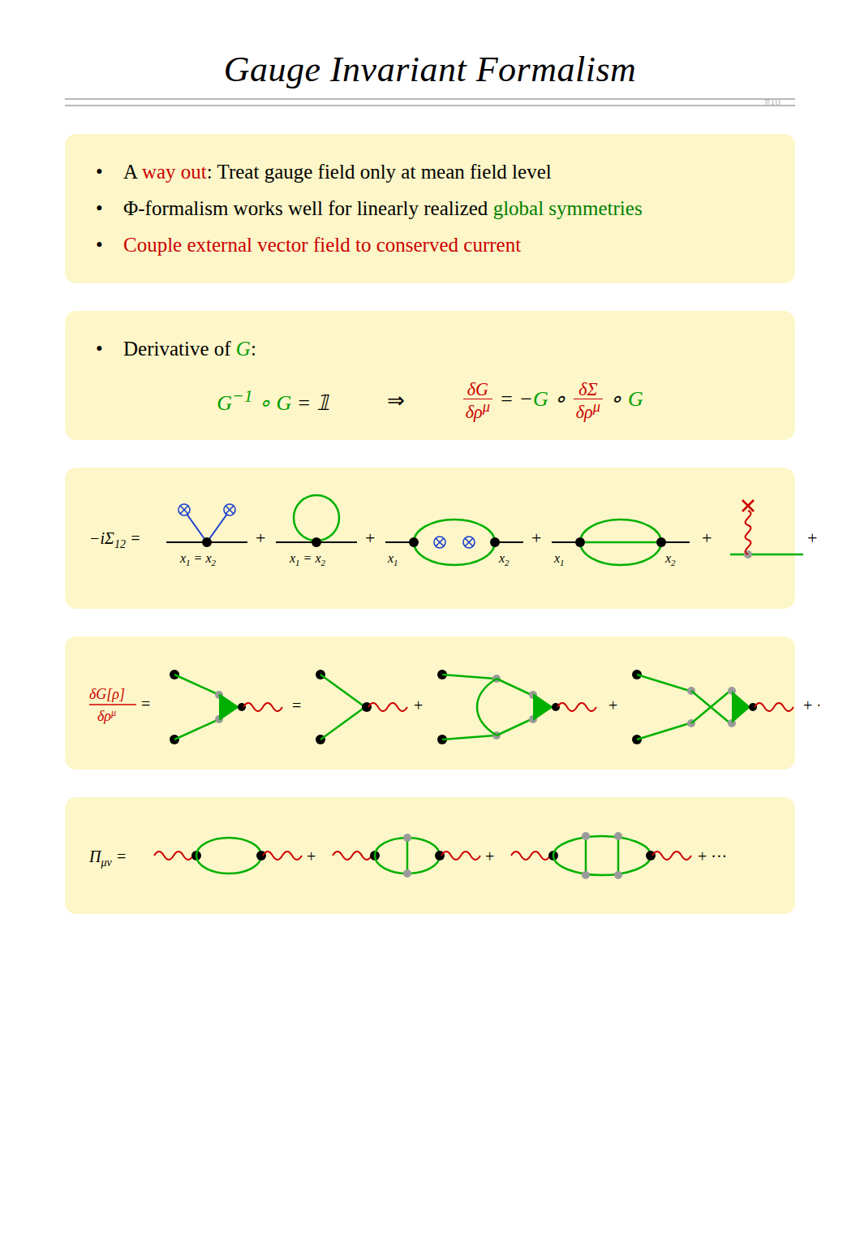Gauge Invariant Formalism
#10
A way out: Treat gauge field only at mean field level
Φ-formalism works well for linearly realized global symmetries
Couple external vector field to conserved current
Derivative of G:
G−1 ∘ G = 𝟙 ⇒ δG δρμ = −G ∘ δΣ δρμ ∘ G
−iΣ12 = x1 = x2 + x1 = x2 + x1 x2 + x1 x2 + + ···
δG[ρ] δρμ = = + + + ···
Πμν = + + + ···